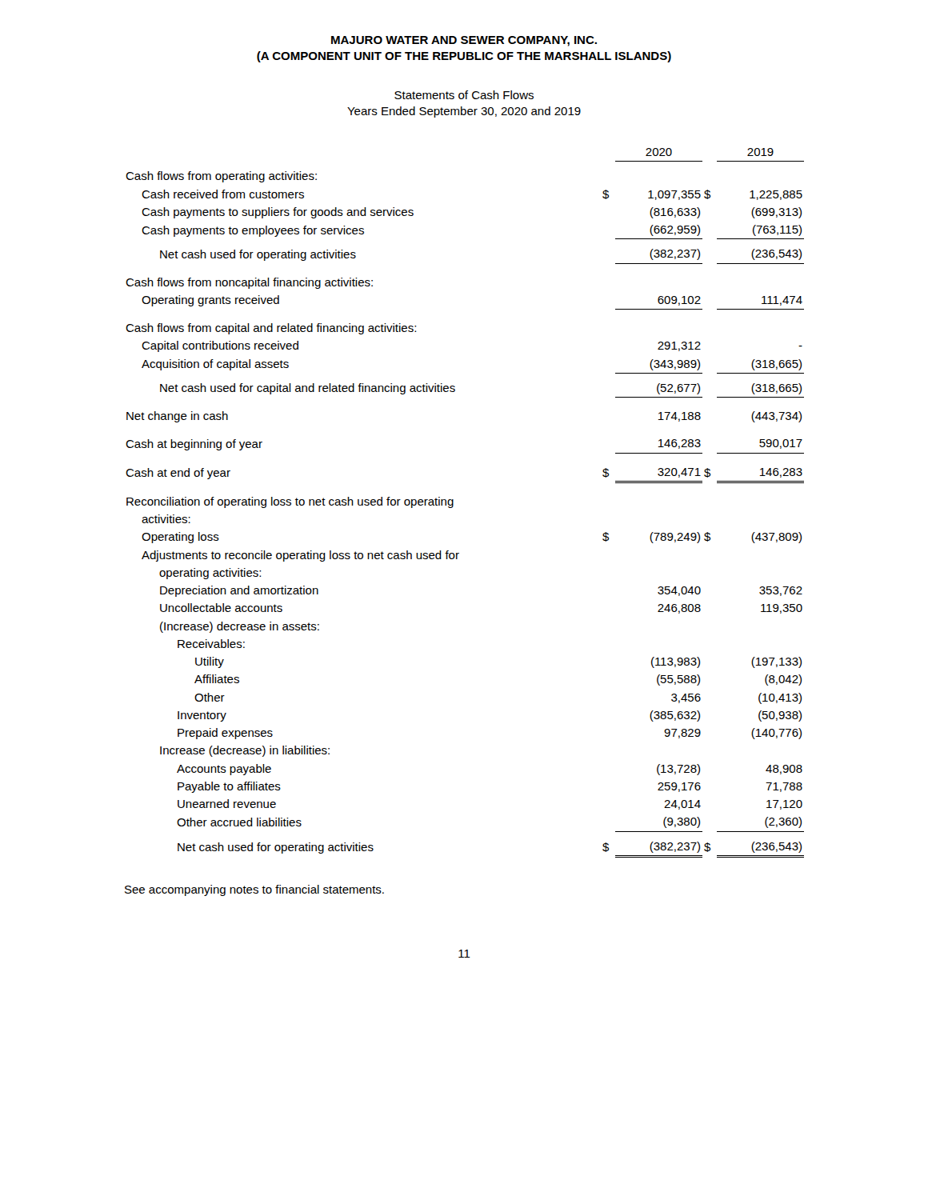MAJURO WATER AND SEWER COMPANY, INC.
(A COMPONENT UNIT OF THE REPUBLIC OF THE MARSHALL ISLANDS)
Statements of Cash Flows
Years Ended September 30, 2020 and 2019
| | | 2020 | | 2019 |
| Cash flows from operating activities: | | | | |
| Cash received from customers | $ | 1,097,355 | $ | 1,225,885 |
| Cash payments to suppliers for goods and services | | (816,633) | | (699,313) |
| Cash payments to employees for services | | (662,959) | | (763,115) |
| Net cash used for operating activities | | (382,237) | | (236,543) |
| Cash flows from noncapital financing activities: | | | | |
| Operating grants received | | 609,102 | | 111,474 |
| Cash flows from capital and related financing activities: | | | | |
| Capital contributions received | | 291,312 | | - |
| Acquisition of capital assets | | (343,989) | | (318,665) |
| Net cash used for capital and related financing activities | | (52,677) | | (318,665) |
| Net change in cash | | 174,188 | | (443,734) |
| Cash at beginning of year | | 146,283 | | 590,017 |
| Cash at end of year | $ | 320,471 | $ | 146,283 |
| Reconciliation of operating loss to net cash used for operating | | | | |
| activities: | | | | |
| Operating loss | $ | (789,249) | $ | (437,809) |
| Adjustments to reconcile operating loss to net cash used for | | | | |
| operating activities: | | | | |
| Depreciation and amortization | | 354,040 | | 353,762 |
| Uncollectable accounts | | 246,808 | | 119,350 |
| (Increase) decrease in assets: | | | | |
| Receivables: | | | | |
| Utility | | (113,983) | | (197,133) |
| Affiliates | | (55,588) | | (8,042) |
| Other | | 3,456 | | (10,413) |
| Inventory | | (385,632) | | (50,938) |
| Prepaid expenses | | 97,829 | | (140,776) |
| Increase (decrease) in liabilities: | | | | |
| Accounts payable | | (13,728) | | 48,908 |
| Payable to affiliates | | 259,176 | | 71,788 |
| Unearned revenue | | 24,014 | | 17,120 |
| Other accrued liabilities | | (9,380) | | (2,360) |
| Net cash used for operating activities | $ | (382,237) | $ | (236,543) |
See accompanying notes to financial statements.
11